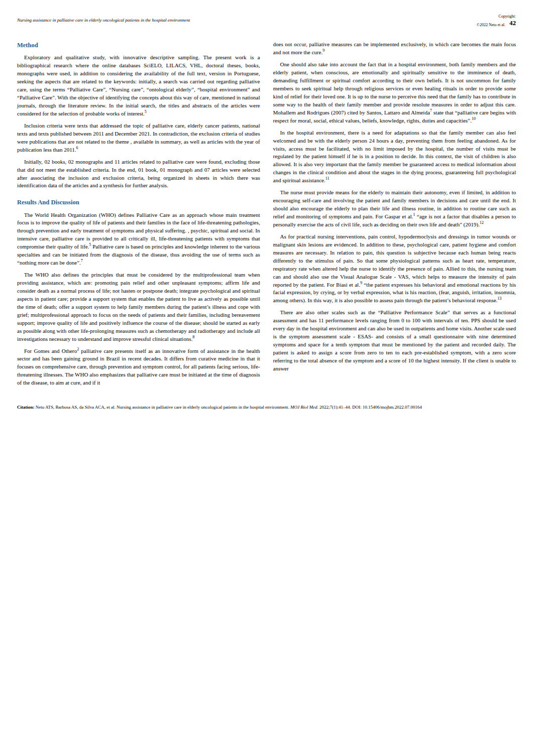Nursing assistance in palliative care in elderly oncological patients in the hospital environment
Copyright:
©2022 Neto et al.42
Method
Exploratory and qualitative study, with innovative descriptive sampling. The present work is a bibliographical research where the online databases SciELO, LILACS, VHL, doctoral theses, books, monographs were used, in addition to considering the availability of the full text, version in Portuguese, seeking the aspects that are related to the keywords: initially, a search was carried out regarding palliative care, using the terms “Palliative Care”, “Nursing care”, “ontological elderly”, “hospital environment” and “Palliative Care”. With the objective of identifying the concepts about this way of care, mentioned in national journals, through the literature review. In the initial search, the titles and abstracts of the articles were considered for the selection of probable works of interest.5
Inclusion criteria were texts that addressed the topic of palliative care, elderly cancer patients, national texts and texts published between 2011 and December 2021. In contradiction, the exclusion criteria of studies were publications that are not related to the theme , available in summary, as well as articles with the year of publication less than 2011.6
Initially, 02 books, 02 monographs and 11 articles related to palliative care were found, excluding those that did not meet the established criteria. In the end, 01 book, 01 monograph and 07 articles were selected after associating the inclusion and exclusion criteria, being organized in sheets in which there was identification data of the articles and a synthesis for further analysis.
Results And Discussion
The World Health Organization (WHO) defines Palliative Care as an approach whose main treatment focus is to improve the quality of life of patients and their families in the face of life-threatening pathologies, through prevention and early treatment of symptoms and physical suffering. , psychic, spiritual and social. In intensive care, palliative care is provided to all critically ill, life-threatening patients with symptoms that compromise their quality of life.5 Palliative care is based on principles and knowledge inherent to the various specialties and can be initiated from the diagnosis of the disease, thus avoiding the use of terms such as “nothing more can be done”.7
The WHO also defines the principles that must be considered by the multiprofessional team when providing assistance, which are: promoting pain relief and other unpleasant symptoms; affirm life and consider death as a normal process of life; not hasten or postpone death; integrate psychological and spiritual aspects in patient care; provide a support system that enables the patient to live as actively as possible until the time of death; offer a support system to help family members during the patient’s illness and cope with grief; multiprofessional approach to focus on the needs of patients and their families, including bereavement support; improve quality of life and positively influence the course of the disease; should be started as early as possible along with other life-prolonging measures such as chemotherapy and radiotherapy and include all investigations necessary to understand and improve stressful clinical situations.8
For Gomes and Othero2 palliative care presents itself as an innovative form of assistance in the health sector and has been gaining ground in Brazil in recent decades. It differs from curative medicine in that it focuses on comprehensive care, through prevention and symptom control, for all patients facing serious, life-threatening illnesses. The WHO also emphasizes that palliative care must be initiated at the time of diagnosis of the disease, to aim at cure, and if it
does not occur, palliative measures can be implemented exclusively, in which care becomes the main focus and not more the cure.9
One should also take into account the fact that in a hospital environment, both family members and the elderly patient, when conscious, are emotionally and spiritually sensitive to the imminence of death, demanding fulfillment or spiritual comfort according to their own beliefs. It is not uncommon for family members to seek spiritual help through religious services or even healing rituals in order to provide some kind of relief for their loved one. It is up to the nurse to perceive this need that the family has to contribute in some way to the health of their family member and provide resolute measures in order to adjust this care. Mohallem and Rodrigues (2007) cited by Santos, Lattaro and Almeida7 state that “palliative care begins with respect for moral, social, ethical values, beliefs, knowledge, rights, duties and capacities”.10
In the hospital environment, there is a need for adaptations so that the family member can also feel welcomed and be with the elderly person 24 hours a day, preventing them from feeling abandoned. As for visits, access must be facilitated, with no limit imposed by the hospital, the number of visits must be regulated by the patient himself if he is in a position to decide. In this context, the visit of children is also allowed. It is also very important that the family member be guaranteed access to medical information about changes in the clinical condition and about the stages in the dying process, guaranteeing full psychological and spiritual assistance.11
The nurse must provide means for the elderly to maintain their autonomy, even if limited, in addition to encouraging self-care and involving the patient and family members in decisions and care until the end. It should also encourage the elderly to plan their life and illness routine, in addition to routine care such as relief and monitoring of symptoms and pain. For Gaspar et al.1 “age is not a factor that disables a person to personally exercise the acts of civil life, such as deciding on their own life and death” (2019).12
As for practical nursing interventions, pain control, hypodermoclysis and dressings in tumor wounds or malignant skin lesions are evidenced. In addition to these, psychological care, patient hygiene and comfort measures are necessary. In relation to pain, this question is subjective because each human being reacts differently to the stimulus of pain. So that some physiological patterns such as heart rate, temperature, respiratory rate when altered help the nurse to identify the presence of pain. Allied to this, the nursing team can and should also use the Visual Analogue Scale - VAS, which helps to measure the intensity of pain reported by the patient. For Biasi et al.9 “the patient expresses his behavioral and emotional reactions by his facial expression, by crying, or by verbal expression, what is his reaction, (fear, anguish, irritation, insomnia, among others). In this way, it is also possible to assess pain through the patient’s behavioral response.13
There are also other scales such as the “Palliative Performance Scale” that serves as a functional assessment and has 11 performance levels ranging from 0 to 100 with intervals of ten. PPS should be used every day in the hospital environment and can also be used in outpatients and home visits. Another scale used is the symptom assessment scale - ESAS- and consists of a small questionnaire with nine determined symptoms and space for a tenth symptom that must be mentioned by the patient and recorded daily. The patient is asked to assign a score from zero to ten to each pre-established symptom, with a zero score referring to the total absence of the symptom and a score of 10 the highest intensity. If the client is unable to answer
Citation: Neto ATS, Barbosa AS, da Silva ACA, et al. Nursing assistance in palliative care in elderly oncological patients in the hospital environment. MOJ Biol Med. 2022;7(1):41–44. DOI: 10.15406/mojbm.2022.07.00164